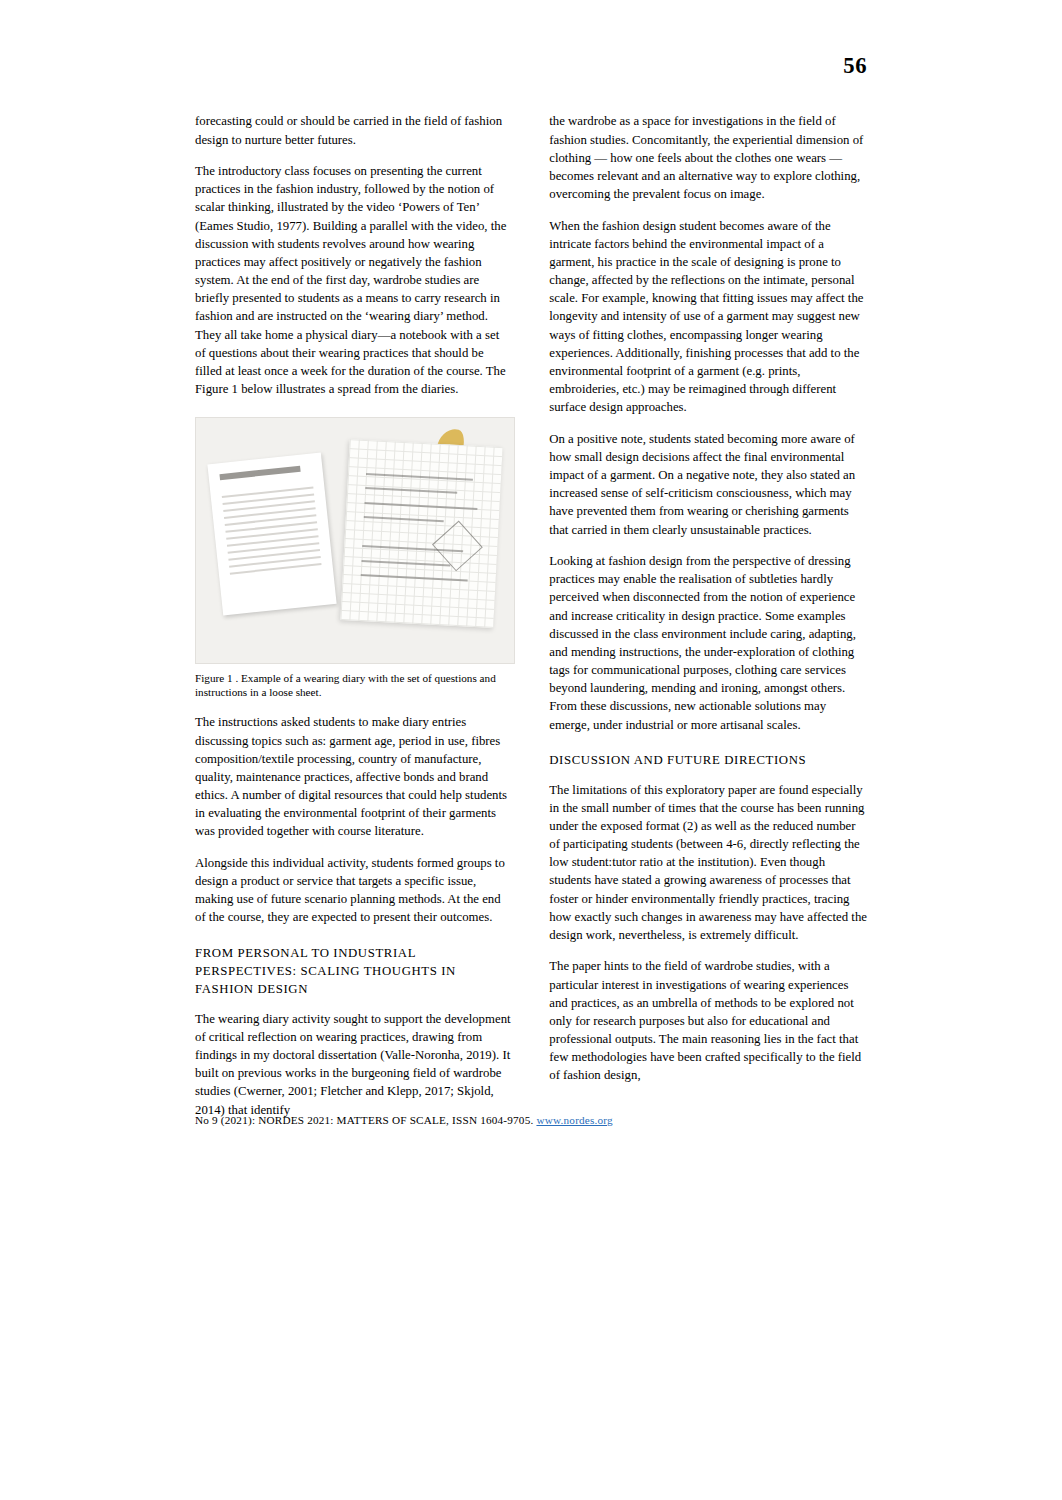56
forecasting could or should be carried in the field of fashion design to nurture better futures.
The introductory class focuses on presenting the current practices in the fashion industry, followed by the notion of scalar thinking, illustrated by the video ‘Powers of Ten’ (Eames Studio, 1977). Building a parallel with the video, the discussion with students revolves around how wearing practices may affect positively or negatively the fashion system. At the end of the first day, wardrobe studies are briefly presented to students as a means to carry research in fashion and are instructed on the ‘wearing diary’ method. They all take home a physical diary—a notebook with a set of questions about their wearing practices that should be filled at least once a week for the duration of the course. The Figure 1 below illustrates a spread from the diaries.
Figure 1 . Example of a wearing diary with the set of questions and instructions in a loose sheet.
The instructions asked students to make diary entries discussing topics such as: garment age, period in use, fibres composition/textile processing, country of manufacture, quality, maintenance practices, affective bonds and brand ethics. A number of digital resources that could help students in evaluating the environmental footprint of their garments was provided together with course literature.
Alongside this individual activity, students formed groups to design a product or service that targets a specific issue, making use of future scenario planning methods. At the end of the course, they are expected to present their outcomes.
FROM PERSONAL TO INDUSTRIAL PERSPECTIVES: SCALING THOUGHTS IN FASHION DESIGN
The wearing diary activity sought to support the development of critical reflection on wearing practices, drawing from findings in my doctoral dissertation (Valle-Noronha, 2019). It built on previous works in the burgeoning field of wardrobe studies (Cwerner, 2001; Fletcher and Klepp, 2017; Skjold, 2014) that identify
the wardrobe as a space for investigations in the field of fashion studies. Concomitantly, the experiential dimension of clothing — how one feels about the clothes one wears — becomes relevant and an alternative way to explore clothing, overcoming the prevalent focus on image.
When the fashion design student becomes aware of the intricate factors behind the environmental impact of a garment, his practice in the scale of designing is prone to change, affected by the reflections on the intimate, personal scale. For example, knowing that fitting issues may affect the longevity and intensity of use of a garment may suggest new ways of fitting clothes, encompassing longer wearing experiences. Additionally, finishing processes that add to the environmental footprint of a garment (e.g. prints, embroideries, etc.) may be reimagined through different surface design approaches.
On a positive note, students stated becoming more aware of how small design decisions affect the final environmental impact of a garment. On a negative note, they also stated an increased sense of self-criticism consciousness, which may have prevented them from wearing or cherishing garments that carried in them clearly unsustainable practices.
Looking at fashion design from the perspective of dressing practices may enable the realisation of subtleties hardly perceived when disconnected from the notion of experience and increase criticality in design practice. Some examples discussed in the class environment include caring, adapting, and mending instructions, the under-exploration of clothing tags for communicational purposes, clothing care services beyond laundering, mending and ironing, amongst others. From these discussions, new actionable solutions may emerge, under industrial or more artisanal scales.
DISCUSSION AND FUTURE DIRECTIONS
The limitations of this exploratory paper are found especially in the small number of times that the course has been running under the exposed format (2) as well as the reduced number of participating students (between 4-6, directly reflecting the low student:tutor ratio at the institution). Even though students have stated a growing awareness of processes that foster or hinder environmentally friendly practices, tracing how exactly such changes in awareness may have affected the design work, nevertheless, is extremely difficult.
The paper hints to the field of wardrobe studies, with a particular interest in investigations of wearing experiences and practices, as an umbrella of methods to be explored not only for research purposes but also for educational and professional outputs. The main reasoning lies in the fact that few methodologies have been crafted specifically to the field of fashion design,
No 9 (2021): NORDES 2021: MATTERS OF SCALE, ISSN 1604-9705. www.nordes.org